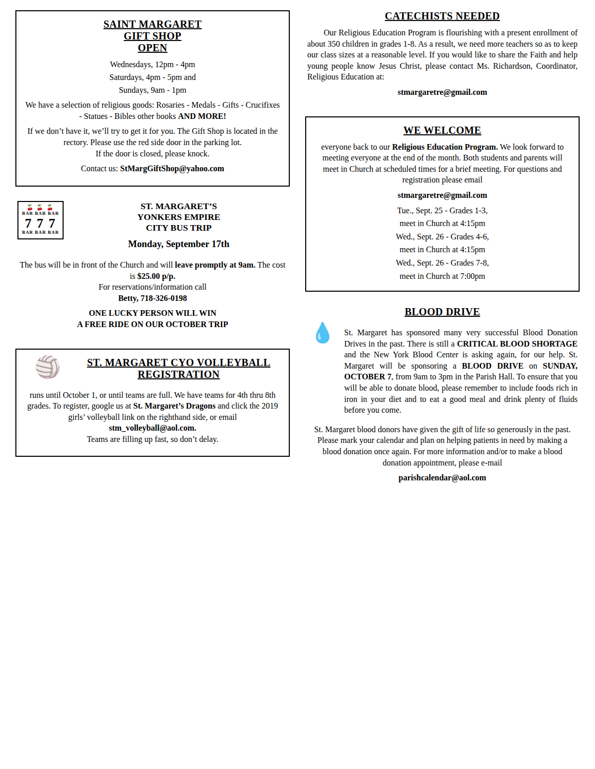SAINT MARGARET
GIFT SHOP
OPEN
Wednesdays, 12pm - 4pm
Saturdays, 4pm - 5pm and
Sundays, 9am - 1pm
We have a selection of religious goods: Rosaries - Medals - Gifts - Crucifixes - Statues - Bibles other books AND MORE!
If we don’t have it, we’ll try to get it for you. The Gift Shop is located in the rectory. Please use the red side door in the parking lot.
If the door is closed, please knock.
Contact us: StMargGiftShop@yahoo.com
🍒 🍒 🍒 BAR BAR BAR 7 7 7 BAR BAR BAR
ST. MARGARET’S
YONKERS EMPIRE
CITY BUS TRIP
Monday, September 17th
The bus will be in front of the Church and will leave promptly at 9am. The cost is $25.00 p/p.
For reservations/information call
Betty, 718-326-0198
ONE LUCKY PERSON WILL WIN
A FREE RIDE ON OUR OCTOBER TRIP
🏐
ST. MARGARET CYO VOLLEYBALL REGISTRATION
runs until October 1, or until teams are full. We have teams for 4th thru 8th grades. To register, google us at St. Margaret’s Dragons and click the 2019 girls’ volleyball link on the righthand side, or email stm_volleyball@aol.com.
Teams are filling up fast, so don’t delay.
CATECHISTS NEEDED
Our Religious Education Program is flourishing with a present enrollment of about 350 children in grades 1-8. As a result, we need more teachers so as to keep our class sizes at a reasonable level. If you would like to share the Faith and help young people know Jesus Christ, please contact Ms. Richardson, Coordinator, Religious Education at:
stmargaretre@gmail.com
WE WELCOME
everyone back to our Religious Education Program. We look forward to meeting everyone at the end of the month. Both students and parents will meet in Church at scheduled times for a brief meeting. For questions and registration please email
stmargaretre@gmail.com
Tue., Sept. 25 - Grades 1-3,
meet in Church at 4:15pm
Wed., Sept. 26 - Grades 4-6,
meet in Church at 4:15pm
Wed., Sept. 26 - Grades 7-8,
meet in Church at 7:00pm
BLOOD DRIVE
💧
St. Margaret has sponsored many very successful Blood Donation Drives in the past. There is still a CRITICAL BLOOD SHORTAGE and the New York Blood Center is asking again, for our help. St. Margaret will be sponsoring a BLOOD DRIVE on SUNDAY, OCTOBER 7, from 9am to 3pm in the Parish Hall. To ensure that you will be able to donate blood, please remember to include foods rich in iron in your diet and to eat a good meal and drink plenty of fluids before you come.
St. Margaret blood donors have given the gift of life so generously in the past. Please mark your calendar and plan on helping patients in need by making a blood donation once again. For more information and/or to make a blood donation appointment, please e-mail
parishcalendar@aol.com